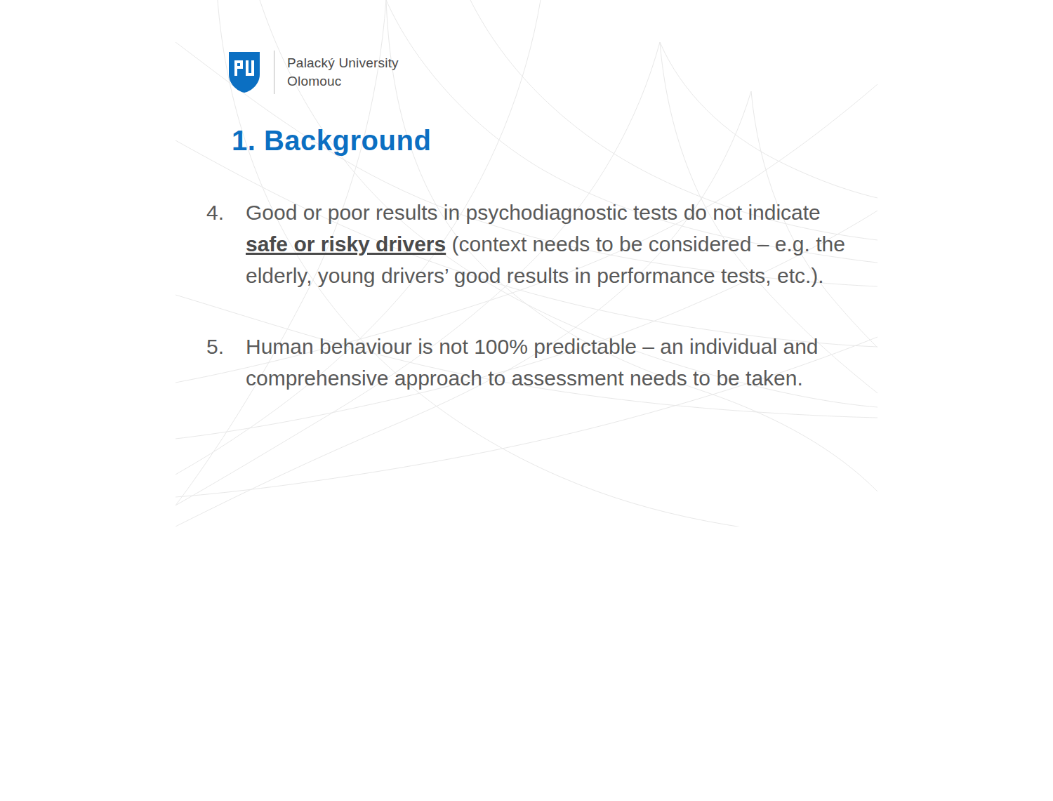Palacký University
Olomouc
1. Background
4. Good or poor results in psychodiagnostic tests do not indicate safe or risky drivers (context needs to be considered – e.g. the elderly, young drivers’ good results in performance tests, etc.).
5. Human behaviour is not 100% predictable – an individual and comprehensive approach to assessment needs to be taken.